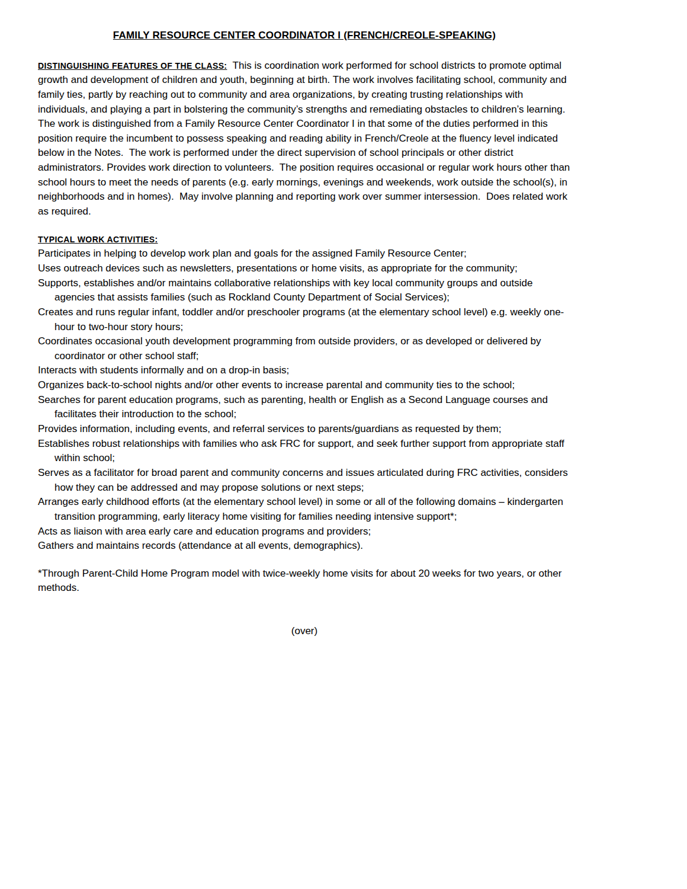FAMILY RESOURCE CENTER COORDINATOR I (FRENCH/CREOLE-SPEAKING)
DISTINGUISHING FEATURES OF THE CLASS:
This is coordination work performed for school districts to promote optimal growth and development of children and youth, beginning at birth. The work involves facilitating school, community and family ties, partly by reaching out to community and area organizations, by creating trusting relationships with individuals, and playing a part in bolstering the community’s strengths and remediating obstacles to children’s learning. The work is distinguished from a Family Resource Center Coordinator I in that some of the duties performed in this position require the incumbent to possess speaking and reading ability in French/Creole at the fluency level indicated below in the Notes. The work is performed under the direct supervision of school principals or other district administrators. Provides work direction to volunteers. The position requires occasional or regular work hours other than school hours to meet the needs of parents (e.g. early mornings, evenings and weekends, work outside the school(s), in neighborhoods and in homes). May involve planning and reporting work over summer intersession. Does related work as required.
TYPICAL WORK ACTIVITIES:
Participates in helping to develop work plan and goals for the assigned Family Resource Center;
Uses outreach devices such as newsletters, presentations or home visits, as appropriate for the community;
Supports, establishes and/or maintains collaborative relationships with key local community groups and outside agencies that assists families (such as Rockland County Department of Social Services);
Creates and runs regular infant, toddler and/or preschooler programs (at the elementary school level) e.g. weekly one-hour to two-hour story hours;
Coordinates occasional youth development programming from outside providers, or as developed or delivered by coordinator or other school staff;
Interacts with students informally and on a drop-in basis;
Organizes back-to-school nights and/or other events to increase parental and community ties to the school;
Searches for parent education programs, such as parenting, health or English as a Second Language courses and facilitates their introduction to the school;
Provides information, including events, and referral services to parents/guardians as requested by them;
Establishes robust relationships with families who ask FRC for support, and seek further support from appropriate staff within school;
Serves as a facilitator for broad parent and community concerns and issues articulated during FRC activities, considers how they can be addressed and may propose solutions or next steps;
Arranges early childhood efforts (at the elementary school level) in some or all of the following domains – kindergarten transition programming, early literacy home visiting for families needing intensive support*;
Acts as liaison with area early care and education programs and providers;
Gathers and maintains records (attendance at all events, demographics).
*Through Parent-Child Home Program model with twice-weekly home visits for about 20 weeks for two years, or other methods.
(over)